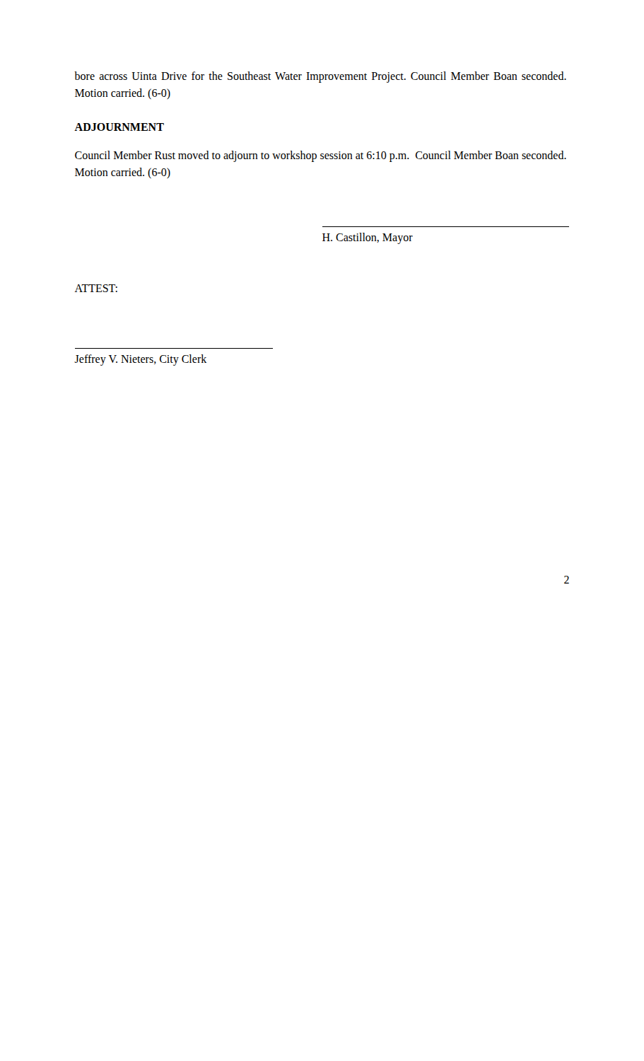bore across Uinta Drive for the Southeast Water Improvement Project. Council Member Boan seconded. Motion carried. (6-0)
ADJOURNMENT
Council Member Rust moved to adjourn to workshop session at 6:10 p.m. Council Member Boan seconded. Motion carried. (6-0)
H. Castillon, Mayor
ATTEST:
Jeffrey V. Nieters, City Clerk
2